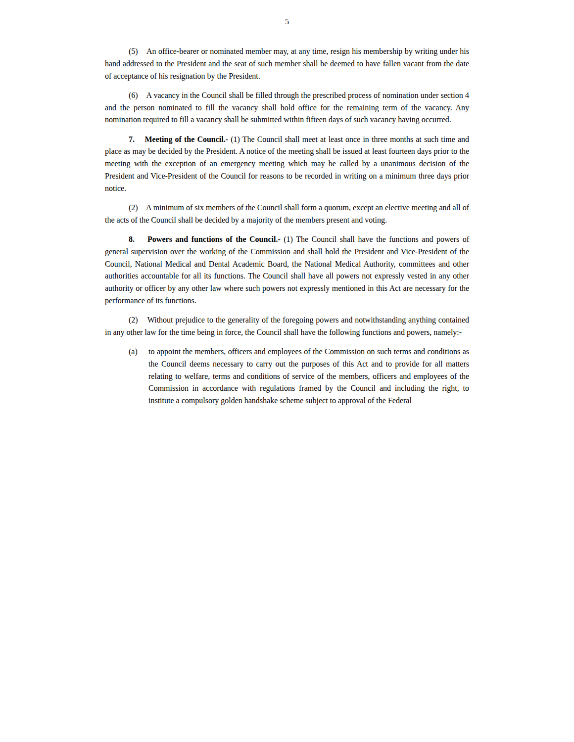5
(5) An office-bearer or nominated member may, at any time, resign his membership by writing under his hand addressed to the President and the seat of such member shall be deemed to have fallen vacant from the date of acceptance of his resignation by the President.
(6) A vacancy in the Council shall be filled through the prescribed process of nomination under section 4 and the person nominated to fill the vacancy shall hold office for the remaining term of the vacancy. Any nomination required to fill a vacancy shall be submitted within fifteen days of such vacancy having occurred.
7. Meeting of the Council.- (1) The Council shall meet at least once in three months at such time and place as may be decided by the President. A notice of the meeting shall be issued at least fourteen days prior to the meeting with the exception of an emergency meeting which may be called by a unanimous decision of the President and Vice-President of the Council for reasons to be recorded in writing on a minimum three days prior notice.
(2) A minimum of six members of the Council shall form a quorum, except an elective meeting and all of the acts of the Council shall be decided by a majority of the members present and voting.
8. Powers and functions of the Council.- (1) The Council shall have the functions and powers of general supervision over the working of the Commission and shall hold the President and Vice-President of the Council, National Medical and Dental Academic Board, the National Medical Authority, committees and other authorities accountable for all its functions. The Council shall have all powers not expressly vested in any other authority or officer by any other law where such powers not expressly mentioned in this Act are necessary for the performance of its functions.
(2) Without prejudice to the generality of the foregoing powers and notwithstanding anything contained in any other law for the time being in force, the Council shall have the following functions and powers, namely:-
(a) to appoint the members, officers and employees of the Commission on such terms and conditions as the Council deems necessary to carry out the purposes of this Act and to provide for all matters relating to welfare, terms and conditions of service of the members, officers and employees of the Commission in accordance with regulations framed by the Council and including the right, to institute a compulsory golden handshake scheme subject to approval of the Federal